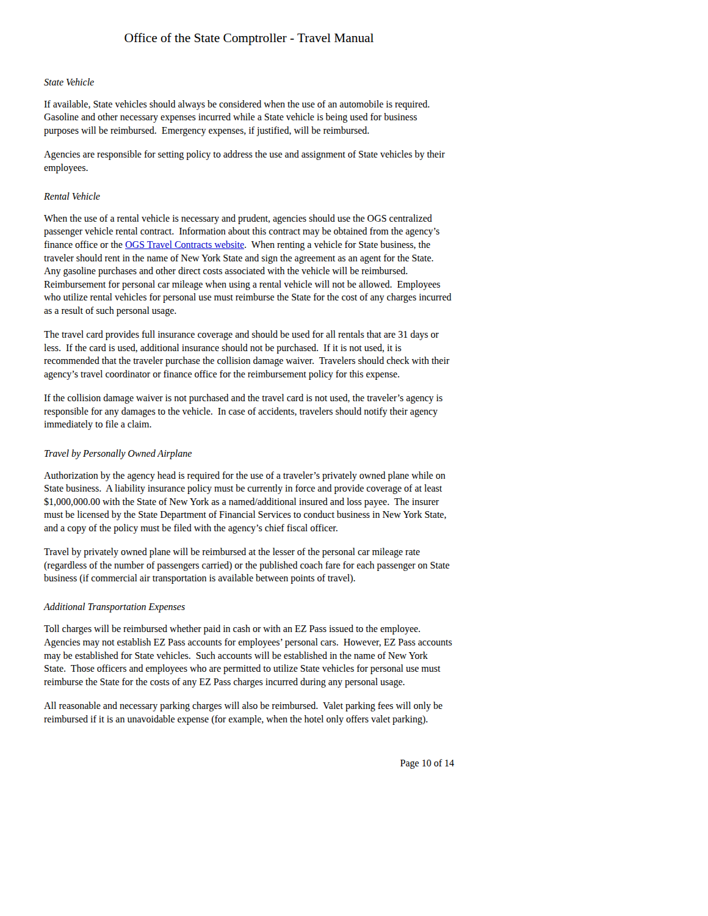Office of the State Comptroller - Travel Manual
State Vehicle
If available, State vehicles should always be considered when the use of an automobile is required. Gasoline and other necessary expenses incurred while a State vehicle is being used for business purposes will be reimbursed. Emergency expenses, if justified, will be reimbursed.
Agencies are responsible for setting policy to address the use and assignment of State vehicles by their employees.
Rental Vehicle
When the use of a rental vehicle is necessary and prudent, agencies should use the OGS centralized passenger vehicle rental contract. Information about this contract may be obtained from the agency’s finance office or the OGS Travel Contracts website. When renting a vehicle for State business, the traveler should rent in the name of New York State and sign the agreement as an agent for the State. Any gasoline purchases and other direct costs associated with the vehicle will be reimbursed. Reimbursement for personal car mileage when using a rental vehicle will not be allowed. Employees who utilize rental vehicles for personal use must reimburse the State for the cost of any charges incurred as a result of such personal usage.
The travel card provides full insurance coverage and should be used for all rentals that are 31 days or less. If the card is used, additional insurance should not be purchased. If it is not used, it is recommended that the traveler purchase the collision damage waiver. Travelers should check with their agency’s travel coordinator or finance office for the reimbursement policy for this expense.
If the collision damage waiver is not purchased and the travel card is not used, the traveler’s agency is responsible for any damages to the vehicle. In case of accidents, travelers should notify their agency immediately to file a claim.
Travel by Personally Owned Airplane
Authorization by the agency head is required for the use of a traveler’s privately owned plane while on State business. A liability insurance policy must be currently in force and provide coverage of at least $1,000,000.00 with the State of New York as a named/additional insured and loss payee. The insurer must be licensed by the State Department of Financial Services to conduct business in New York State, and a copy of the policy must be filed with the agency’s chief fiscal officer.
Travel by privately owned plane will be reimbursed at the lesser of the personal car mileage rate (regardless of the number of passengers carried) or the published coach fare for each passenger on State business (if commercial air transportation is available between points of travel).
Additional Transportation Expenses
Toll charges will be reimbursed whether paid in cash or with an EZ Pass issued to the employee. Agencies may not establish EZ Pass accounts for employees’ personal cars. However, EZ Pass accounts may be established for State vehicles. Such accounts will be established in the name of New York State. Those officers and employees who are permitted to utilize State vehicles for personal use must reimburse the State for the costs of any EZ Pass charges incurred during any personal usage.
All reasonable and necessary parking charges will also be reimbursed. Valet parking fees will only be reimbursed if it is an unavoidable expense (for example, when the hotel only offers valet parking).
Page 10 of 14